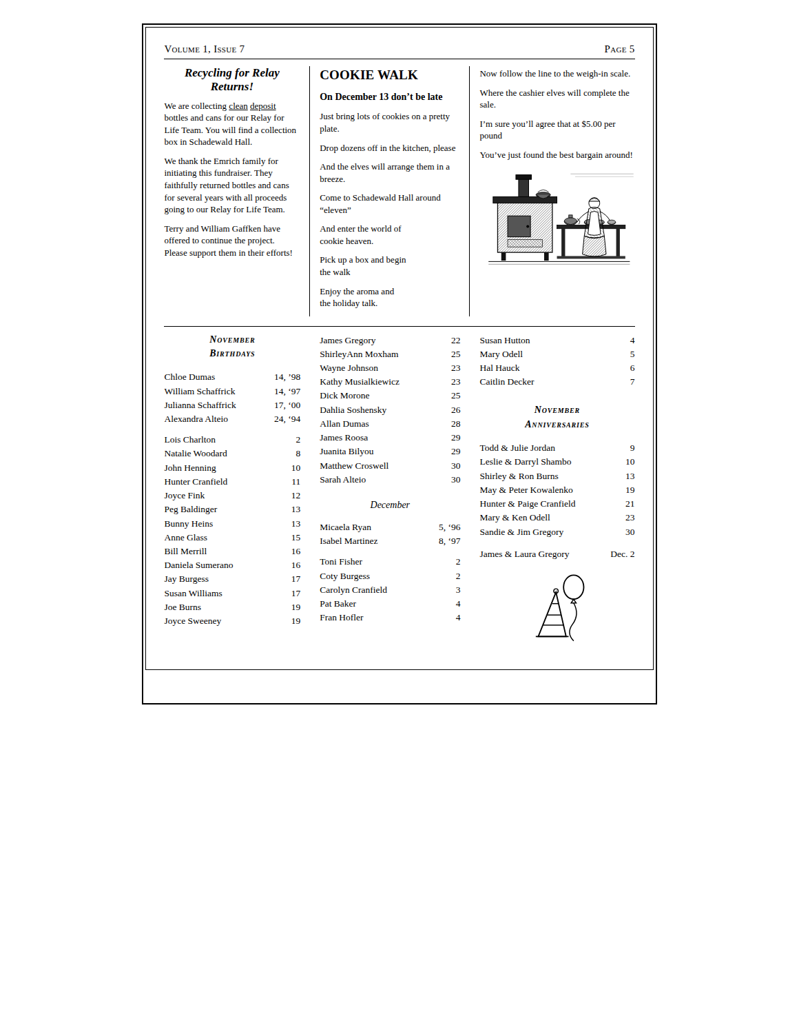Volume 1, Issue 7
Page 5
Recycling for Relay Returns!
We are collecting clean deposit bottles and cans for our Relay for Life Team. You will find a collection box in Schadewald Hall.
We thank the Emrich family for initiating this fundraiser. They faithfully returned bottles and cans for several years with all proceeds going to our Relay for Life Team.
Terry and William Gaffken have offered to continue the project. Please support them in their efforts!
COOKIE WALK
On December 13 don’t be late
Just bring lots of cookies on a pretty plate.
Drop dozens off in the kitchen, please
And the elves will arrange them in a breeze.
Come to Schadewald Hall around “eleven”
And enter the world of cookie heaven.
Pick up a box and begin the walk
Enjoy the aroma and the holiday talk.
Now follow the line to the weigh-in scale.
Where the cashier elves will complete the sale.
I’m sure you’ll agree that at $5.00 per pound
You’ve just found the best bargain around!
November
Birthdays
| Chloe Dumas | 14, ’98 |
| William Schaffrick | 14, ‘97 |
| Julianna Schaffrick | 17, ‘00 |
| Alexandra Alteio | 24, ‘94 |
| Lois Charlton | 2 |
| Natalie Woodard | 8 |
| John Henning | 10 |
| Hunter Cranfield | 11 |
| Joyce Fink | 12 |
| Peg Baldinger | 13 |
| Bunny Heins | 13 |
| Anne Glass | 15 |
| Bill Merrill | 16 |
| Daniela Sumerano | 16 |
| Jay Burgess | 17 |
| Susan Williams | 17 |
| Joe Burns | 19 |
| Joyce Sweeney | 19 |
| James Gregory | 22 |
| ShirleyAnn Moxham | 25 |
| Wayne Johnson | 23 |
| Kathy Musialkiewicz | 23 |
| Dick Morone | 25 |
| Dahlia Soshensky | 26 |
| Allan Dumas | 28 |
| James Roosa | 29 |
| Juanita Bilyou | 29 |
| Matthew Croswell | 30 |
| Sarah Alteio | 30 |
December
| Micaela Ryan | 5, ‘96 |
| Isabel Martinez | 8, ‘97 |
| Toni Fisher | 2 |
| Coty Burgess | 2 |
| Carolyn Cranfield | 3 |
| Pat Baker | 4 |
| Fran Hofler | 4 |
| Susan Hutton | 4 |
| Mary Odell | 5 |
| Hal Hauck | 6 |
| Caitlin Decker | 7 |
November
Anniversaries
| Todd & Julie Jordan | 9 |
| Leslie & Darryl Shambo | 10 |
| Shirley & Ron Burns | 13 |
| May & Peter Kowalenko | 19 |
| Hunter & Paige Cranfield | 21 |
| Mary & Ken Odell | 23 |
| Sandie & Jim Gregory | 30 |
| James & Laura Gregory | Dec. 2 |